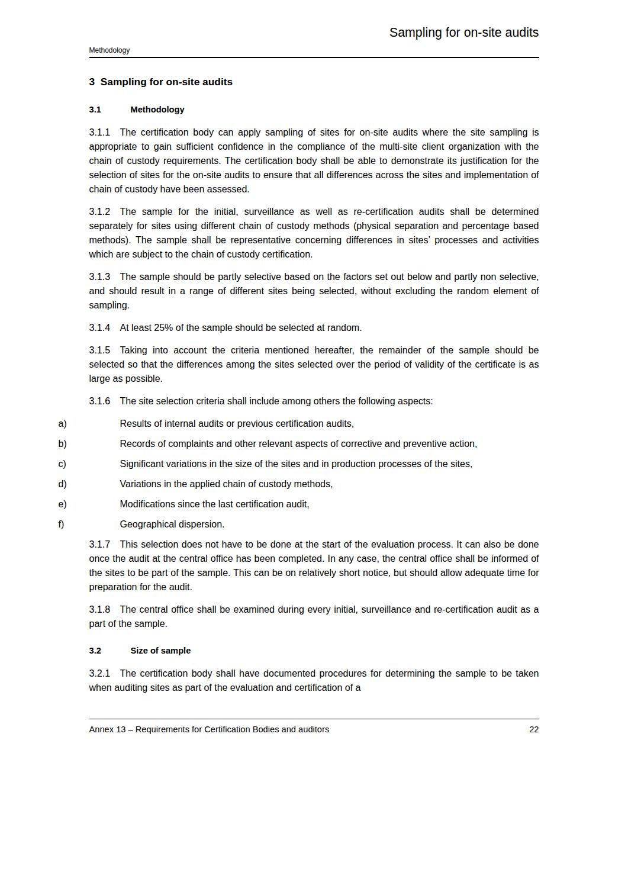Sampling for on-site audits
Methodology
3 Sampling for on-site audits
3.1 Methodology
3.1.1 The certification body can apply sampling of sites for on-site audits where the site sampling is appropriate to gain sufficient confidence in the compliance of the multi-site client organization with the chain of custody requirements. The certification body shall be able to demonstrate its justification for the selection of sites for the on-site audits to ensure that all differences across the sites and implementation of chain of custody have been assessed.
3.1.2 The sample for the initial, surveillance as well as re-certification audits shall be determined separately for sites using different chain of custody methods (physical separation and percentage based methods). The sample shall be representative concerning differences in sites’ processes and activities which are subject to the chain of custody certification.
3.1.3 The sample should be partly selective based on the factors set out below and partly non selective, and should result in a range of different sites being selected, without excluding the random element of sampling.
3.1.4 At least 25% of the sample should be selected at random.
3.1.5 Taking into account the criteria mentioned hereafter, the remainder of the sample should be selected so that the differences among the sites selected over the period of validity of the certificate is as large as possible.
3.1.6 The site selection criteria shall include among others the following aspects:
a) Results of internal audits or previous certification audits,
b) Records of complaints and other relevant aspects of corrective and preventive action,
c) Significant variations in the size of the sites and in production processes of the sites,
d) Variations in the applied chain of custody methods,
e) Modifications since the last certification audit,
f) Geographical dispersion.
3.1.7 This selection does not have to be done at the start of the evaluation process. It can also be done once the audit at the central office has been completed. In any case, the central office shall be informed of the sites to be part of the sample. This can be on relatively short notice, but should allow adequate time for preparation for the audit.
3.1.8 The central office shall be examined during every initial, surveillance and re-certification audit as a part of the sample.
3.2 Size of sample
3.2.1 The certification body shall have documented procedures for determining the sample to be taken when auditing sites as part of the evaluation and certification of a
Annex 13 – Requirements for Certification Bodies and auditors 22